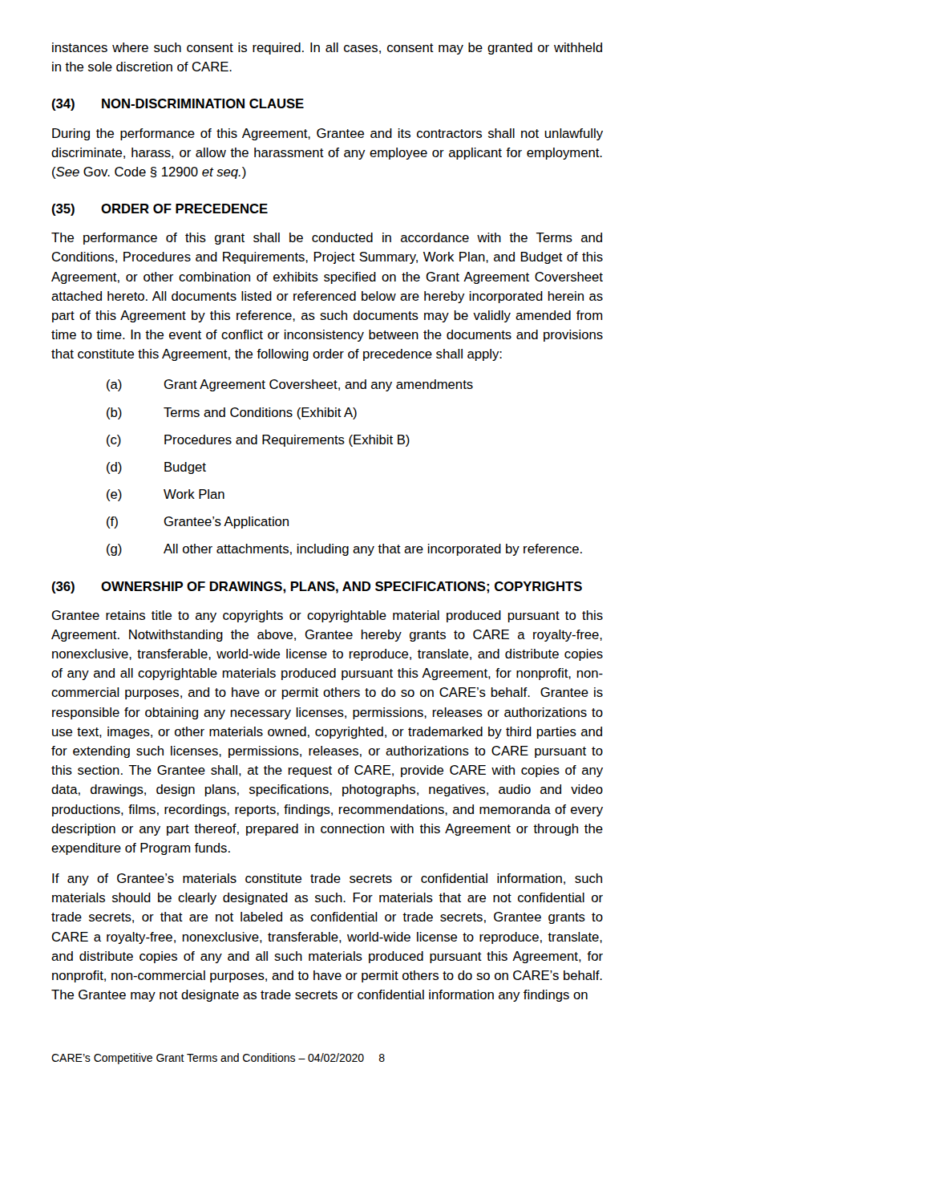instances where such consent is required. In all cases, consent may be granted or withheld in the sole discretion of CARE.
(34) Non-Discrimination Clause
During the performance of this Agreement, Grantee and its contractors shall not unlawfully discriminate, harass, or allow the harassment of any employee or applicant for employment. (See Gov. Code § 12900 et seq.)
(35) Order of Precedence
The performance of this grant shall be conducted in accordance with the Terms and Conditions, Procedures and Requirements, Project Summary, Work Plan, and Budget of this Agreement, or other combination of exhibits specified on the Grant Agreement Coversheet attached hereto. All documents listed or referenced below are hereby incorporated herein as part of this Agreement by this reference, as such documents may be validly amended from time to time. In the event of conflict or inconsistency between the documents and provisions that constitute this Agreement, the following order of precedence shall apply:
(a) Grant Agreement Coversheet, and any amendments
(b) Terms and Conditions (Exhibit A)
(c) Procedures and Requirements (Exhibit B)
(d) Budget
(e) Work Plan
(f) Grantee’s Application
(g) All other attachments, including any that are incorporated by reference.
(36) Ownership of Drawings, Plans, and Specifications; Copyrights
Grantee retains title to any copyrights or copyrightable material produced pursuant to this Agreement. Notwithstanding the above, Grantee hereby grants to CARE a royalty-free, nonexclusive, transferable, world-wide license to reproduce, translate, and distribute copies of any and all copyrightable materials produced pursuant this Agreement, for nonprofit, non-commercial purposes, and to have or permit others to do so on CARE’s behalf. Grantee is responsible for obtaining any necessary licenses, permissions, releases or authorizations to use text, images, or other materials owned, copyrighted, or trademarked by third parties and for extending such licenses, permissions, releases, or authorizations to CARE pursuant to this section. The Grantee shall, at the request of CARE, provide CARE with copies of any data, drawings, design plans, specifications, photographs, negatives, audio and video productions, films, recordings, reports, findings, recommendations, and memoranda of every description or any part thereof, prepared in connection with this Agreement or through the expenditure of Program funds.
If any of Grantee’s materials constitute trade secrets or confidential information, such materials should be clearly designated as such. For materials that are not confidential or trade secrets, or that are not labeled as confidential or trade secrets, Grantee grants to CARE a royalty-free, nonexclusive, transferable, world-wide license to reproduce, translate, and distribute copies of any and all such materials produced pursuant this Agreement, for nonprofit, non-commercial purposes, and to have or permit others to do so on CARE’s behalf. The Grantee may not designate as trade secrets or confidential information any findings on
CARE’s Competitive Grant Terms and Conditions – 04/02/20208